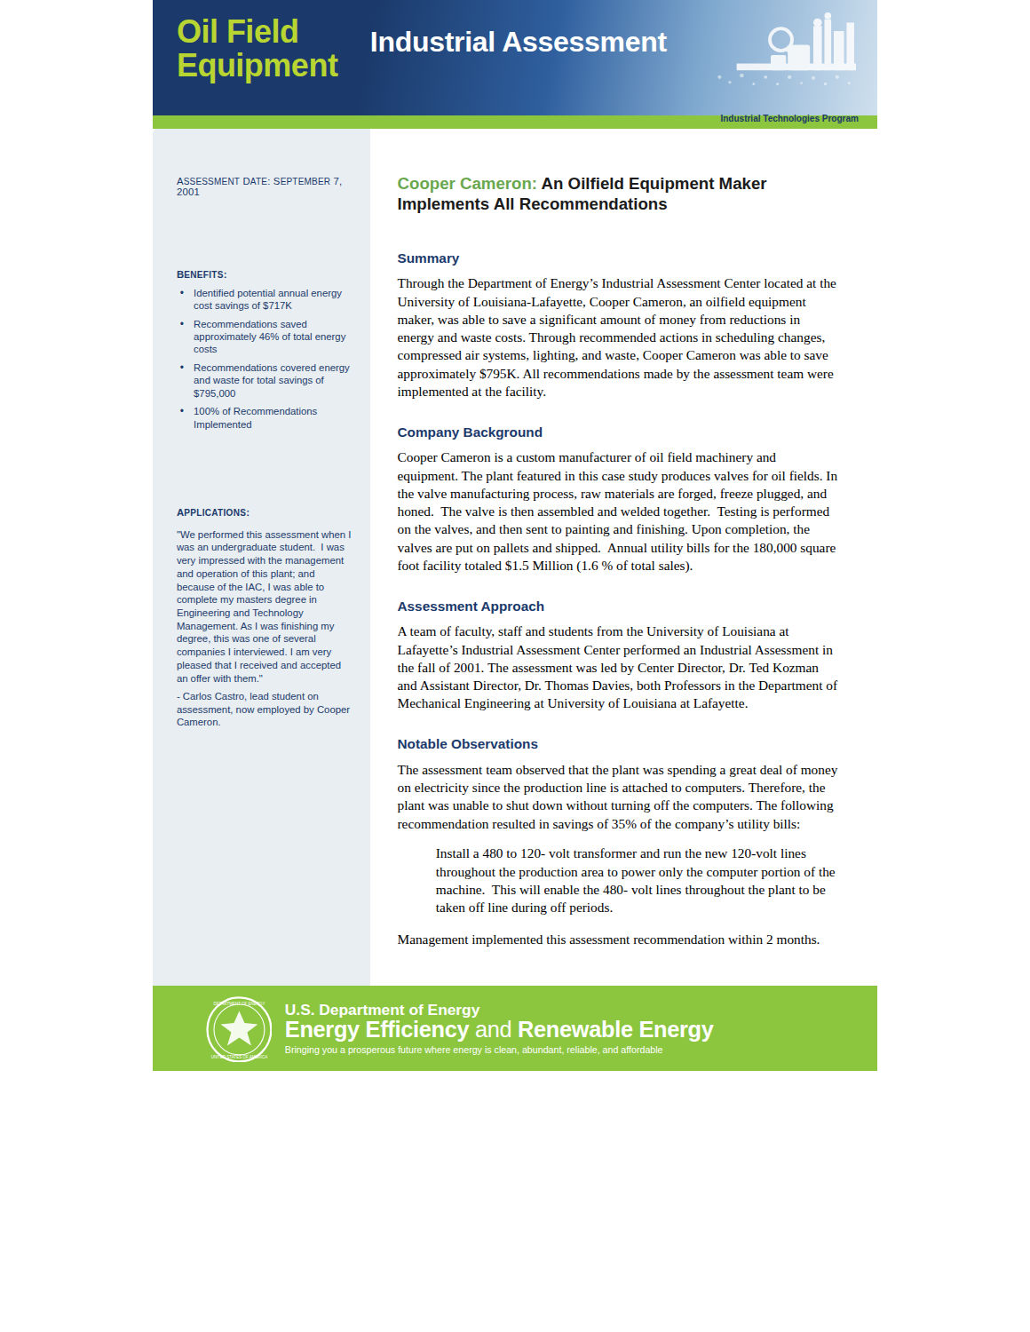Oil Field
Equipment
Industrial Assessment
Industrial Technologies Program
ASSESSMENT DATE: SEPTEMBER 7, 2001
BENEFITS:
Identified potential annual energy cost savings of $717K
Recommendations saved approximately 46% of total energy costs
Recommendations covered energy and waste for total savings of $795,000
100% of Recommendations Implemented
APPLICATIONS:
"We performed this assessment when I was an undergraduate student. I was very impressed with the management and operation of this plant; and because of the IAC, I was able to complete my masters degree in Engineering and Technology Management. As I was finishing my degree, this was one of several companies I interviewed. I am very pleased that I received and accepted an offer with them." - Carlos Castro, lead student on assessment, now employed by Cooper Cameron.
Cooper Cameron: An Oilfield Equipment Maker Implements All Recommendations
Summary
Through the Department of Energy’s Industrial Assessment Center located at the University of Louisiana-Lafayette, Cooper Cameron, an oilfield equipment maker, was able to save a significant amount of money from reductions in energy and waste costs. Through recommended actions in scheduling changes, compressed air systems, lighting, and waste, Cooper Cameron was able to save approximately $795K. All recommendations made by the assessment team were implemented at the facility.
Company Background
Cooper Cameron is a custom manufacturer of oil field machinery and equipment. The plant featured in this case study produces valves for oil fields. In the valve manufacturing process, raw materials are forged, freeze plugged, and honed. The valve is then assembled and welded together. Testing is performed on the valves, and then sent to painting and finishing. Upon completion, the valves are put on pallets and shipped. Annual utility bills for the 180,000 square foot facility totaled $1.5 Million (1.6 % of total sales).
Assessment Approach
A team of faculty, staff and students from the University of Louisiana at Lafayette’s Industrial Assessment Center performed an Industrial Assessment in the fall of 2001. The assessment was led by Center Director, Dr. Ted Kozman and Assistant Director, Dr. Thomas Davies, both Professors in the Department of Mechanical Engineering at University of Louisiana at Lafayette.
Notable Observations
The assessment team observed that the plant was spending a great deal of money on electricity since the production line is attached to computers. Therefore, the plant was unable to shut down without turning off the computers. The following recommendation resulted in savings of 35% of the company’s utility bills:
Install a 480 to 120- volt transformer and run the new 120-volt lines throughout the production area to power only the computer portion of the machine. This will enable the 480- volt lines throughout the plant to be taken off line during off periods.
Management implemented this assessment recommendation within 2 months.
DEPARTMENT OF ENERGY UNITED STATES OF AMERICA
U.S. Department of Energy
Energy Efficiency and Renewable Energy
Bringing you a prosperous future where energy is clean, abundant, reliable, and affordable